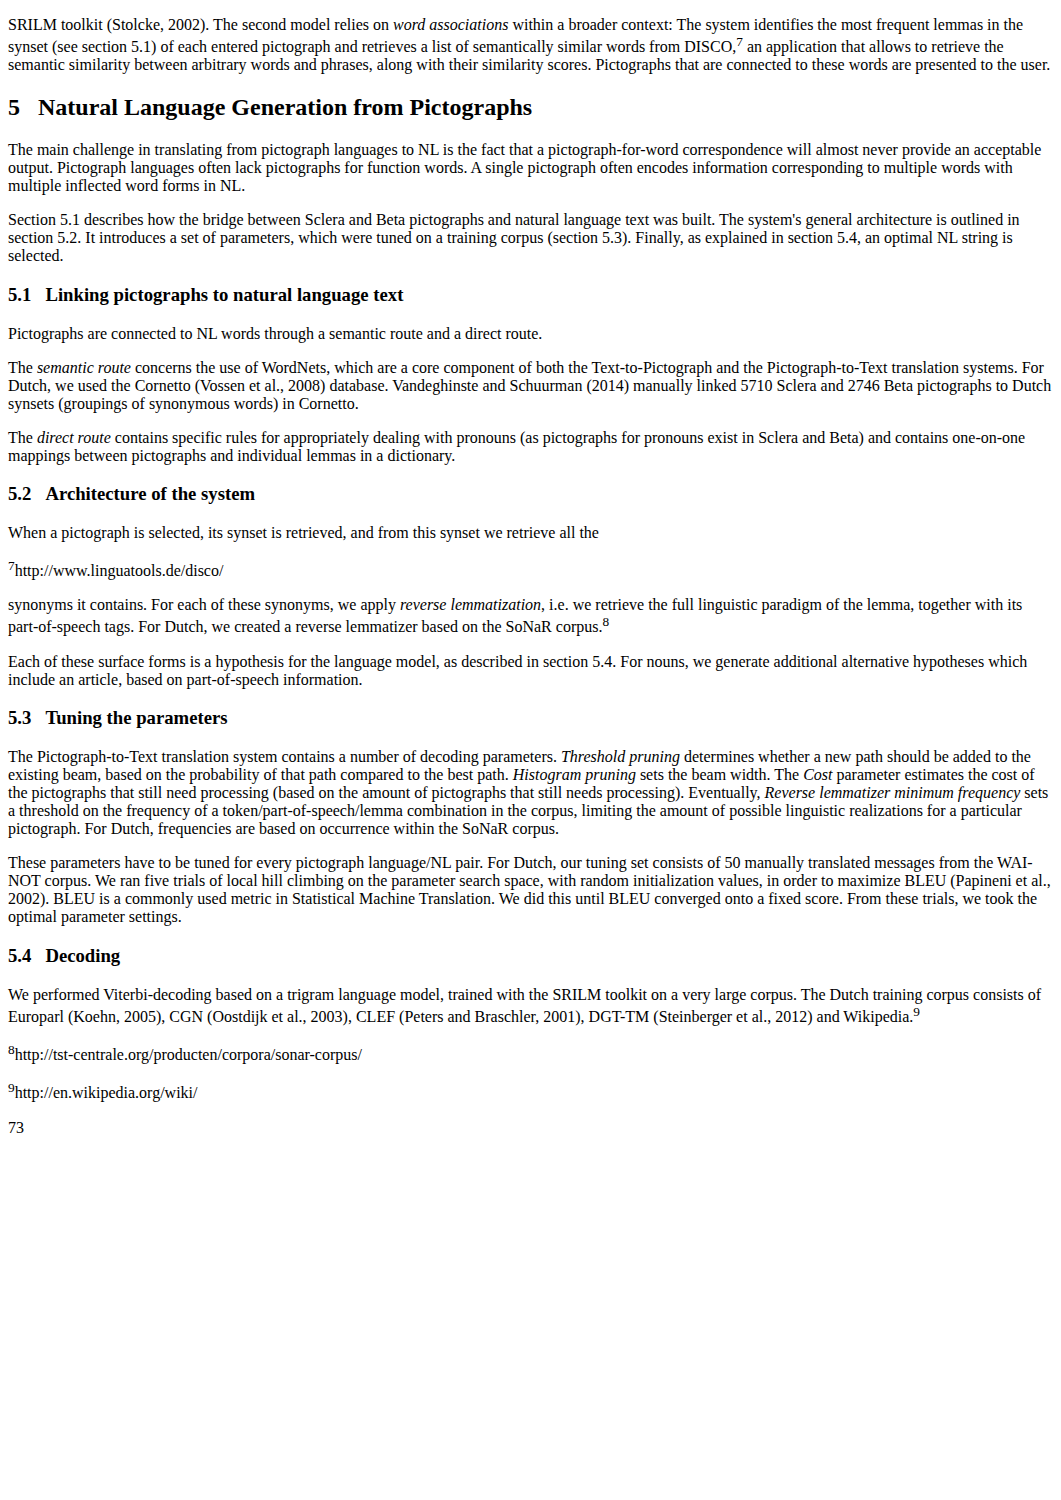SRILM toolkit (Stolcke, 2002). The second model relies on word associations within a broader context: The system identifies the most frequent lemmas in the synset (see section 5.1) of each entered pictograph and retrieves a list of semantically similar words from DISCO,7 an application that allows to retrieve the semantic similarity between arbitrary words and phrases, along with their similarity scores. Pictographs that are connected to these words are presented to the user.
5 Natural Language Generation from Pictographs
The main challenge in translating from pictograph languages to NL is the fact that a pictograph-for-word correspondence will almost never provide an acceptable output. Pictograph languages often lack pictographs for function words. A single pictograph often encodes information corresponding to multiple words with multiple inflected word forms in NL.
Section 5.1 describes how the bridge between Sclera and Beta pictographs and natural language text was built. The system's general architecture is outlined in section 5.2. It introduces a set of parameters, which were tuned on a training corpus (section 5.3). Finally, as explained in section 5.4, an optimal NL string is selected.
5.1 Linking pictographs to natural language text
Pictographs are connected to NL words through a semantic route and a direct route.
The semantic route concerns the use of WordNets, which are a core component of both the Text-to-Pictograph and the Pictograph-to-Text translation systems. For Dutch, we used the Cornetto (Vossen et al., 2008) database. Vandeghinste and Schuurman (2014) manually linked 5710 Sclera and 2746 Beta pictographs to Dutch synsets (groupings of synonymous words) in Cornetto.
The direct route contains specific rules for appropriately dealing with pronouns (as pictographs for pronouns exist in Sclera and Beta) and contains one-on-one mappings between pictographs and individual lemmas in a dictionary.
5.2 Architecture of the system
When a pictograph is selected, its synset is retrieved, and from this synset we retrieve all the
7http://www.linguatools.de/disco/
synonyms it contains. For each of these synonyms, we apply reverse lemmatization, i.e. we retrieve the full linguistic paradigm of the lemma, together with its part-of-speech tags. For Dutch, we created a reverse lemmatizer based on the SoNaR corpus.8
Each of these surface forms is a hypothesis for the language model, as described in section 5.4. For nouns, we generate additional alternative hypotheses which include an article, based on part-of-speech information.
5.3 Tuning the parameters
The Pictograph-to-Text translation system contains a number of decoding parameters. Threshold pruning determines whether a new path should be added to the existing beam, based on the probability of that path compared to the best path. Histogram pruning sets the beam width. The Cost parameter estimates the cost of the pictographs that still need processing (based on the amount of pictographs that still needs processing). Eventually, Reverse lemmatizer minimum frequency sets a threshold on the frequency of a token/part-of-speech/lemma combination in the corpus, limiting the amount of possible linguistic realizations for a particular pictograph. For Dutch, frequencies are based on occurrence within the SoNaR corpus.
These parameters have to be tuned for every pictograph language/NL pair. For Dutch, our tuning set consists of 50 manually translated messages from the WAI-NOT corpus. We ran five trials of local hill climbing on the parameter search space, with random initialization values, in order to maximize BLEU (Papineni et al., 2002). BLEU is a commonly used metric in Statistical Machine Translation. We did this until BLEU converged onto a fixed score. From these trials, we took the optimal parameter settings.
5.4 Decoding
We performed Viterbi-decoding based on a trigram language model, trained with the SRILM toolkit on a very large corpus. The Dutch training corpus consists of Europarl (Koehn, 2005), CGN (Oostdijk et al., 2003), CLEF (Peters and Braschler, 2001), DGT-TM (Steinberger et al., 2012) and Wikipedia.9
8http://tst-centrale.org/producten/corpora/sonar-corpus/
9http://en.wikipedia.org/wiki/
73